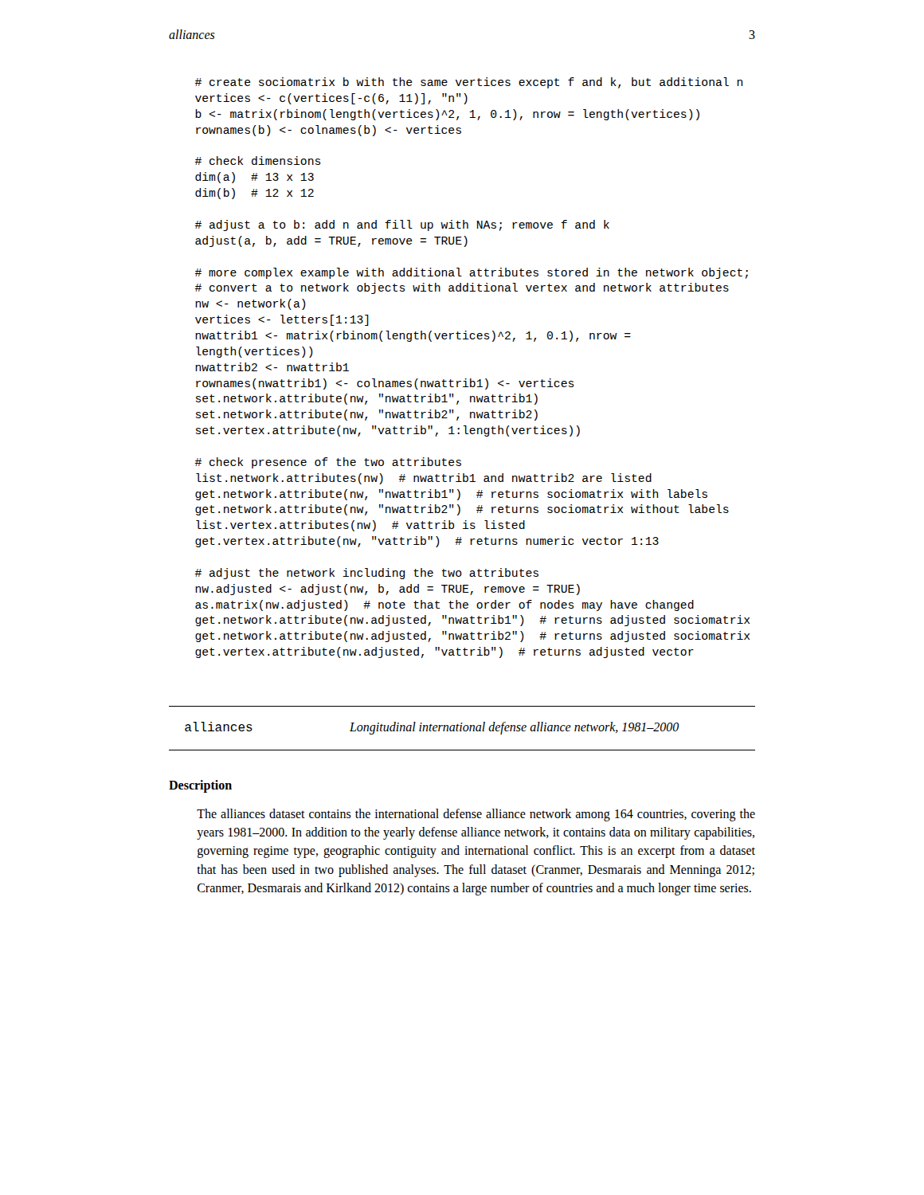alliances 3
# create sociomatrix b with the same vertices except f and k, but additional n
vertices <- c(vertices[-c(6, 11)], "n")
b <- matrix(rbinom(length(vertices)^2, 1, 0.1), nrow = length(vertices))
rownames(b) <- colnames(b) <- vertices

# check dimensions
dim(a)  # 13 x 13
dim(b)  # 12 x 12

# adjust a to b: add n and fill up with NAs; remove f and k
adjust(a, b, add = TRUE, remove = TRUE)

# more complex example with additional attributes stored in the network object;
# convert a to network objects with additional vertex and network attributes
nw <- network(a)
vertices <- letters[1:13]
nwattrib1 <- matrix(rbinom(length(vertices)^2, 1, 0.1), nrow = length(vertices))
nwattrib2 <- nwattrib1
rownames(nwattrib1) <- colnames(nwattrib1) <- vertices
set.network.attribute(nw, "nwattrib1", nwattrib1)
set.network.attribute(nw, "nwattrib2", nwattrib2)
set.vertex.attribute(nw, "vattrib", 1:length(vertices))

# check presence of the two attributes
list.network.attributes(nw)  # nwattrib1 and nwattrib2 are listed
get.network.attribute(nw, "nwattrib1")  # returns sociomatrix with labels
get.network.attribute(nw, "nwattrib2")  # returns sociomatrix without labels
list.vertex.attributes(nw)  # vattrib is listed
get.vertex.attribute(nw, "vattrib")  # returns numeric vector 1:13

# adjust the network including the two attributes
nw.adjusted <- adjust(nw, b, add = TRUE, remove = TRUE)
as.matrix(nw.adjusted)  # note that the order of nodes may have changed
get.network.attribute(nw.adjusted, "nwattrib1")  # returns adjusted sociomatrix
get.network.attribute(nw.adjusted, "nwattrib2")  # returns adjusted sociomatrix
get.vertex.attribute(nw.adjusted, "vattrib")  # returns adjusted vector
alliances Longitudinal international defense alliance network, 1981–2000
Description
The alliances dataset contains the international defense alliance network among 164 countries, covering the years 1981–2000. In addition to the yearly defense alliance network, it contains data on military capabilities, governing regime type, geographic contiguity and international conflict. This is an excerpt from a dataset that has been used in two published analyses. The full dataset (Cranmer, Desmarais and Menninga 2012; Cranmer, Desmarais and Kirlkand 2012) contains a large number of countries and a much longer time series.